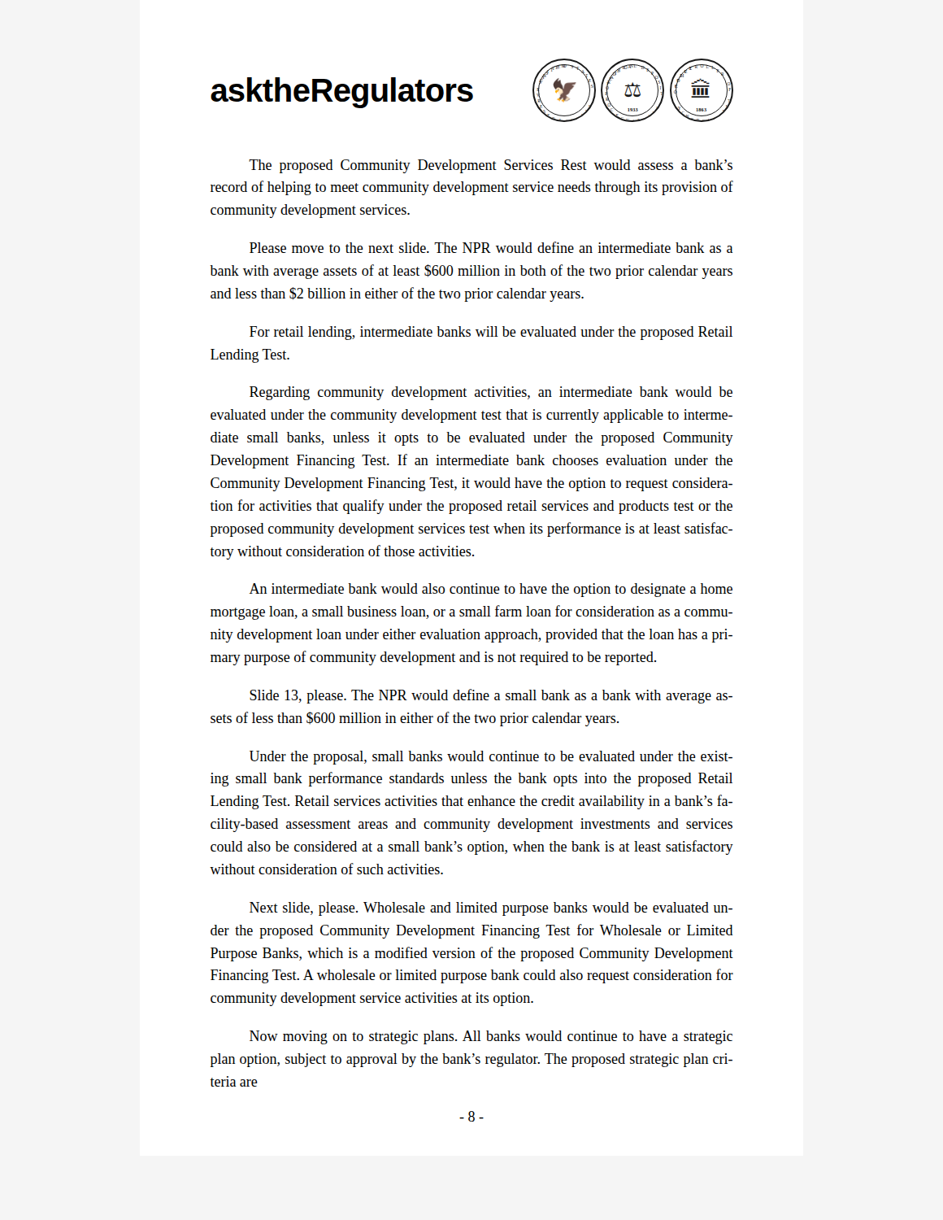askthe Regulators
U N I T E D S T A T E S F E D E R A L R E S E R V E S Y S T E M
🦅
F E D E R A L D E P O S I T I N S U R A N C E C O R P O R A T I O N
⚖
1933
C O M P T R O L L E R O F T H E C U R R E N C Y O F F I C E
🏛
1863
The proposed Community Development Services Rest would assess a bank’s record of helping to meet community development service needs through its provision of community development services.
Please move to the next slide. The NPR would define an intermediate bank as a bank with average assets of at least $600 million in both of the two prior calendar years and less than $2 billion in either of the two prior calendar years.
For retail lending, intermediate banks will be evaluated under the proposed Retail Lending Test.
Regarding community development activities, an intermediate bank would be evaluated under the community development test that is currently applicable to intermediate small banks, unless it opts to be evaluated under the proposed Community Development Financing Test. If an intermediate bank chooses evaluation under the Community Development Financing Test, it would have the option to request consideration for activities that qualify under the proposed retail services and products test or the proposed community development services test when its performance is at least satisfactory without consideration of those activities.
An intermediate bank would also continue to have the option to designate a home mortgage loan, a small business loan, or a small farm loan for consideration as a community development loan under either evaluation approach, provided that the loan has a primary purpose of community development and is not required to be reported.
Slide 13, please. The NPR would define a small bank as a bank with average assets of less than $600 million in either of the two prior calendar years.
Under the proposal, small banks would continue to be evaluated under the existing small bank performance standards unless the bank opts into the proposed Retail Lending Test. Retail services activities that enhance the credit availability in a bank’s facility-based assessment areas and community development investments and services could also be considered at a small bank’s option, when the bank is at least satisfactory without consideration of such activities.
Next slide, please. Wholesale and limited purpose banks would be evaluated under the proposed Community Development Financing Test for Wholesale or Limited Purpose Banks, which is a modified version of the proposed Community Development Financing Test. A wholesale or limited purpose bank could also request consideration for community development service activities at its option.
Now moving on to strategic plans. All banks would continue to have a strategic plan option, subject to approval by the bank’s regulator. The proposed strategic plan criteria are
- 8 -